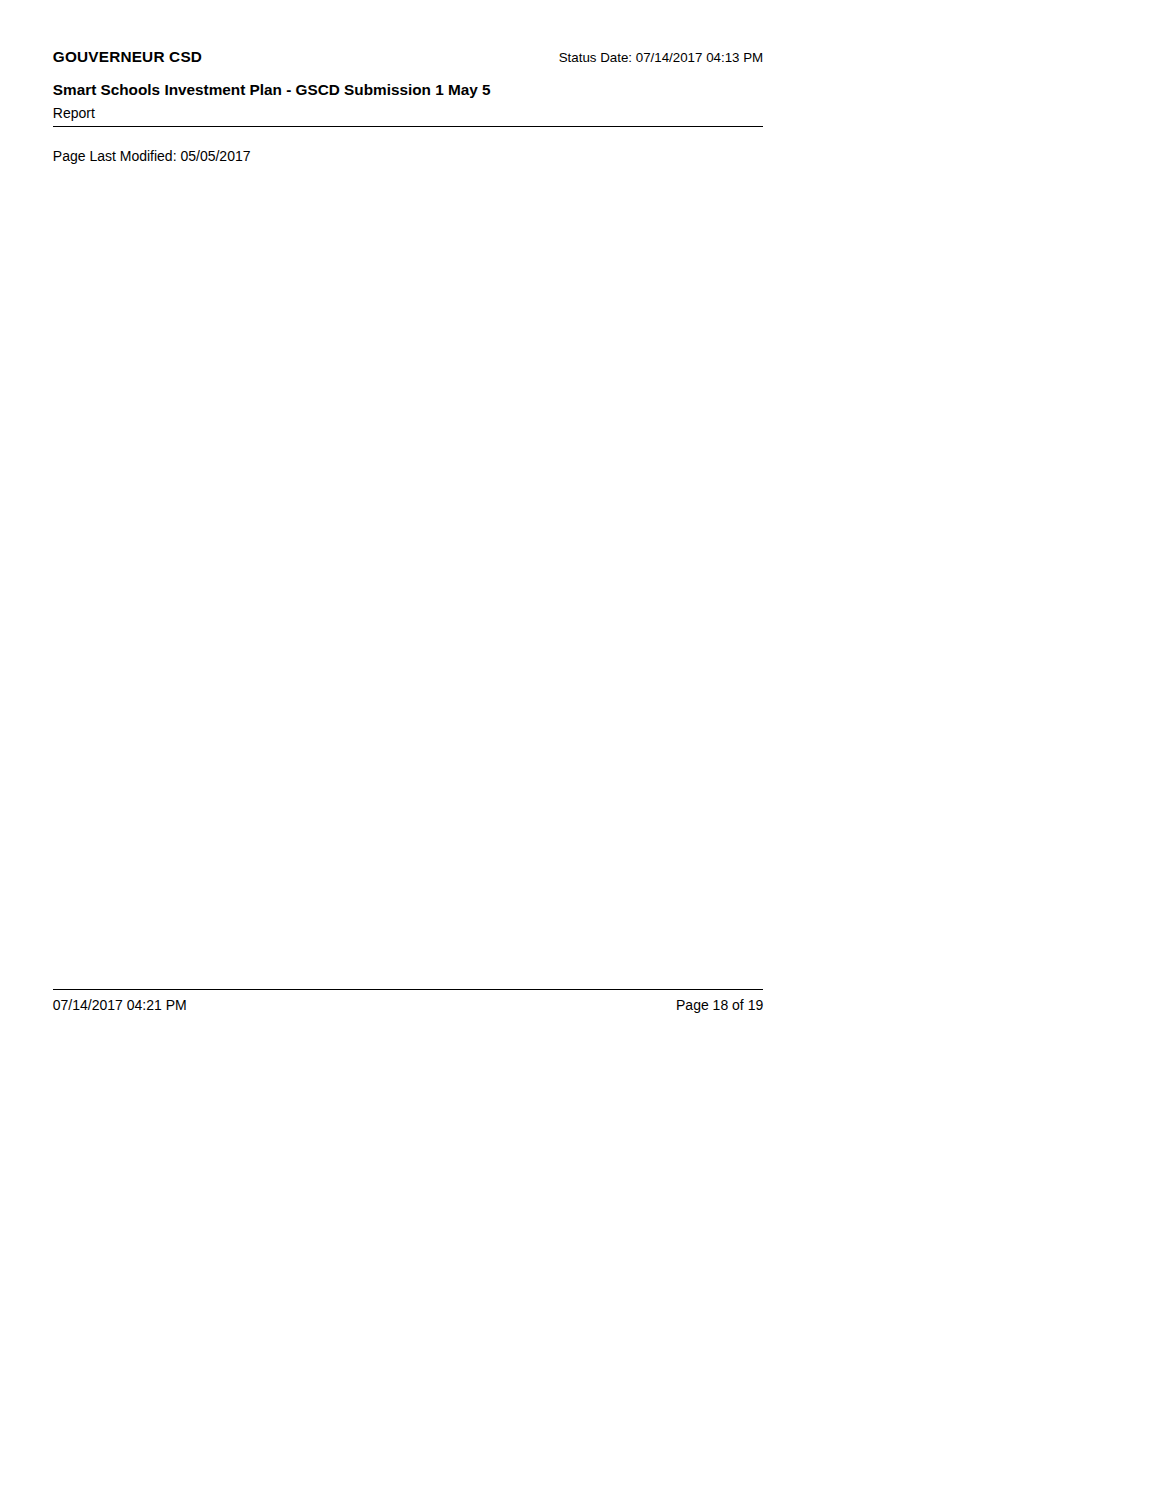GOUVERNEUR CSD
Status Date: 07/14/2017 04:13 PM
Smart Schools Investment Plan - GSCD Submission 1 May 5
Report
Page Last Modified: 05/05/2017
07/14/2017 04:21 PM
Page 18 of 19